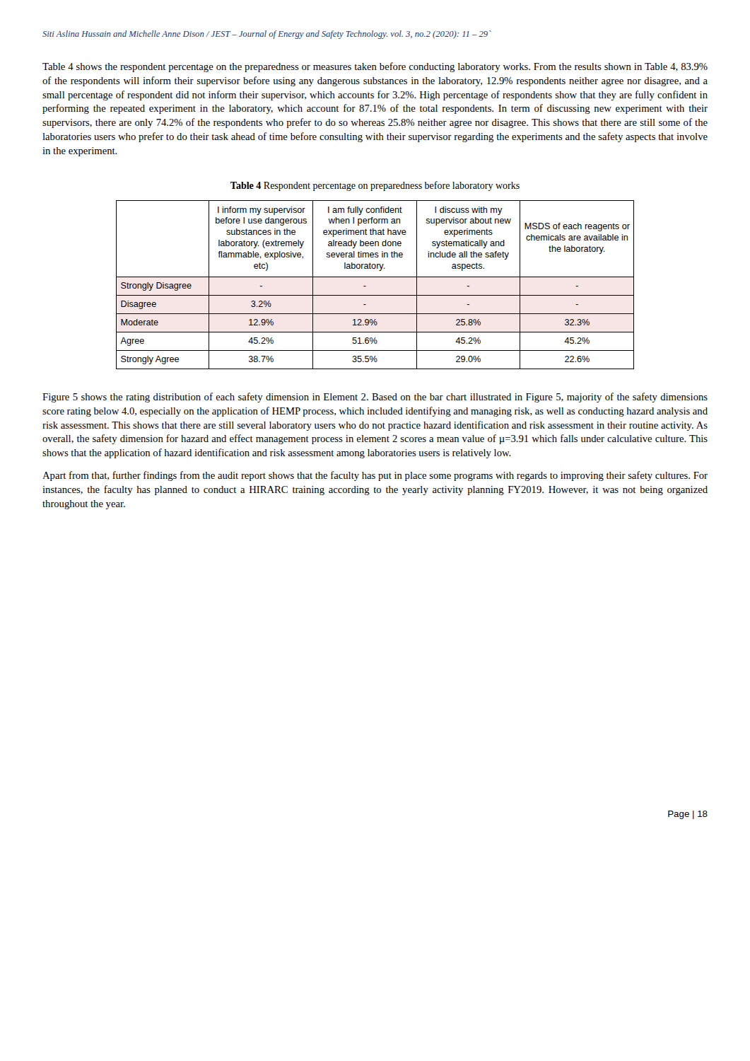Siti Aslina Hussain and Michelle Anne Dison / JEST – Journal of Energy and Safety Technology. vol. 3, no.2 (2020): 11 – 29`
Table 4 shows the respondent percentage on the preparedness or measures taken before conducting laboratory works. From the results shown in Table 4, 83.9% of the respondents will inform their supervisor before using any dangerous substances in the laboratory, 12.9% respondents neither agree nor disagree, and a small percentage of respondent did not inform their supervisor, which accounts for 3.2%. High percentage of respondents show that they are fully confident in performing the repeated experiment in the laboratory, which account for 87.1% of the total respondents. In term of discussing new experiment with their supervisors, there are only 74.2% of the respondents who prefer to do so whereas 25.8% neither agree nor disagree. This shows that there are still some of the laboratories users who prefer to do their task ahead of time before consulting with their supervisor regarding the experiments and the safety aspects that involve in the experiment.
Table 4 Respondent percentage on preparedness before laboratory works
| | I inform my supervisor before I use dangerous substances in the laboratory. (extremely flammable, explosive, etc) | I am fully confident when I perform an experiment that have already been done several times in the laboratory. | I discuss with my supervisor about new experiments systematically and include all the safety aspects. | MSDS of each reagents or chemicals are available in the laboratory. |
| --- | --- | --- | --- | --- |
| Strongly Disagree | - | - | - | - |
| Disagree | 3.2% | - | - | - |
| Moderate | 12.9% | 12.9% | 25.8% | 32.3% |
| Agree | 45.2% | 51.6% | 45.2% | 45.2% |
| Strongly Agree | 38.7% | 35.5% | 29.0% | 22.6% |
Figure 5 shows the rating distribution of each safety dimension in Element 2. Based on the bar chart illustrated in Figure 5, majority of the safety dimensions score rating below 4.0, especially on the application of HEMP process, which included identifying and managing risk, as well as conducting hazard analysis and risk assessment. This shows that there are still several laboratory users who do not practice hazard identification and risk assessment in their routine activity. As overall, the safety dimension for hazard and effect management process in element 2 scores a mean value of µ=3.91 which falls under calculative culture. This shows that the application of hazard identification and risk assessment among laboratories users is relatively low.
Apart from that, further findings from the audit report shows that the faculty has put in place some programs with regards to improving their safety cultures. For instances, the faculty has planned to conduct a HIRARC training according to the yearly activity planning FY2019. However, it was not being organized throughout the year.
Page | 18